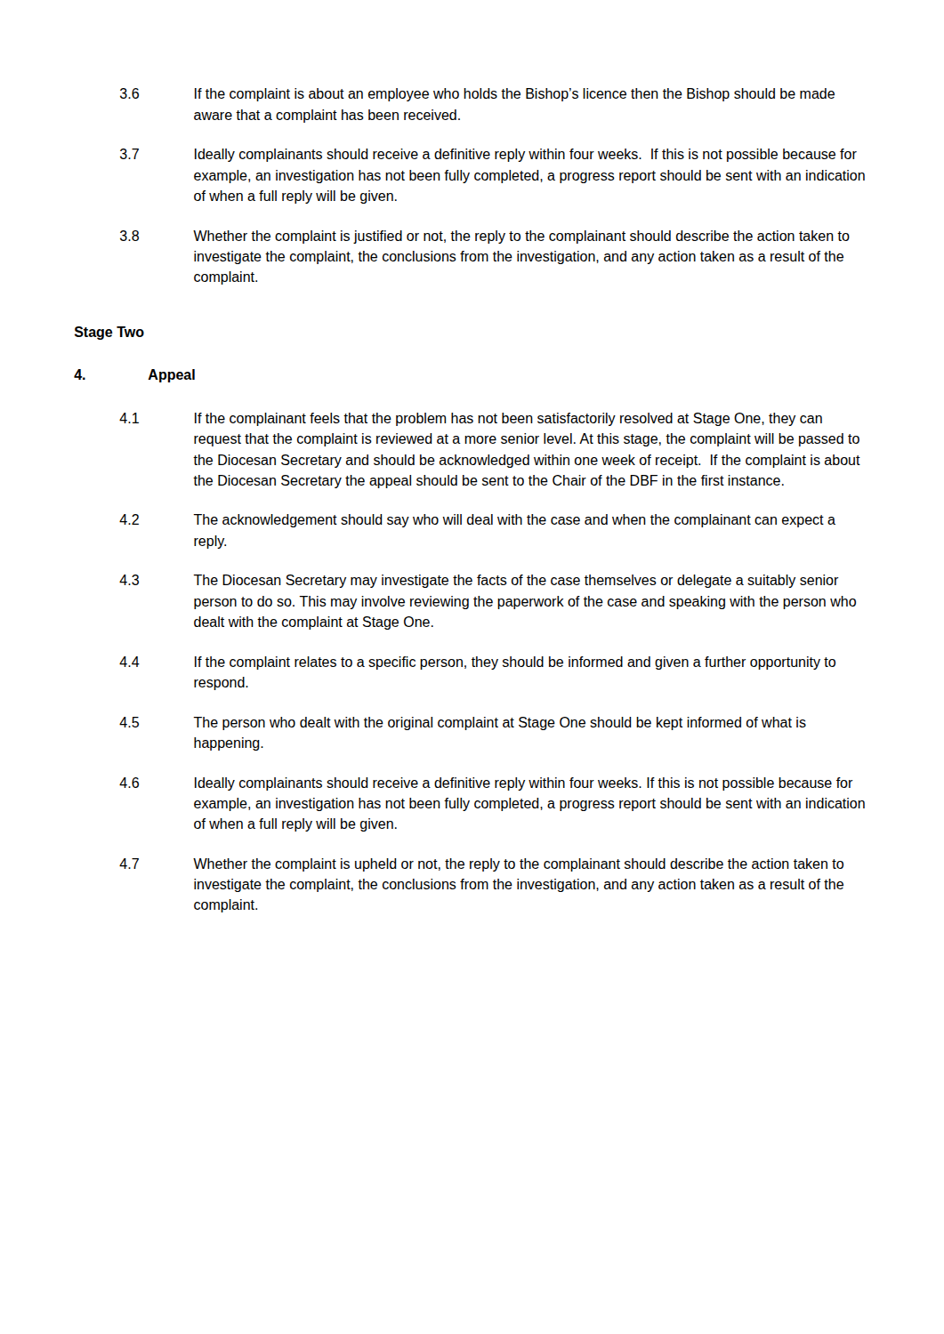3.6
If the complaint is about an employee who holds the Bishop’s licence then the Bishop should be made aware that a complaint has been received.
3.7
Ideally complainants should receive a definitive reply within four weeks. If this is not possible because for example, an investigation has not been fully completed, a progress report should be sent with an indication of when a full reply will be given.
3.8
Whether the complaint is justified or not, the reply to the complainant should describe the action taken to investigate the complaint, the conclusions from the investigation, and any action taken as a result of the complaint.
Stage Two
4.
Appeal
4.1
If the complainant feels that the problem has not been satisfactorily resolved at Stage One, they can request that the complaint is reviewed at a more senior level. At this stage, the complaint will be passed to the Diocesan Secretary and should be acknowledged within one week of receipt. If the complaint is about the Diocesan Secretary the appeal should be sent to the Chair of the DBF in the first instance.
4.2
The acknowledgement should say who will deal with the case and when the complainant can expect a reply.
4.3
The Diocesan Secretary may investigate the facts of the case themselves or delegate a suitably senior person to do so. This may involve reviewing the paperwork of the case and speaking with the person who dealt with the complaint at Stage One.
4.4
If the complaint relates to a specific person, they should be informed and given a further opportunity to respond.
4.5
The person who dealt with the original complaint at Stage One should be kept informed of what is happening.
4.6
Ideally complainants should receive a definitive reply within four weeks. If this is not possible because for example, an investigation has not been fully completed, a progress report should be sent with an indication of when a full reply will be given.
4.7
Whether the complaint is upheld or not, the reply to the complainant should describe the action taken to investigate the complaint, the conclusions from the investigation, and any action taken as a result of the complaint.